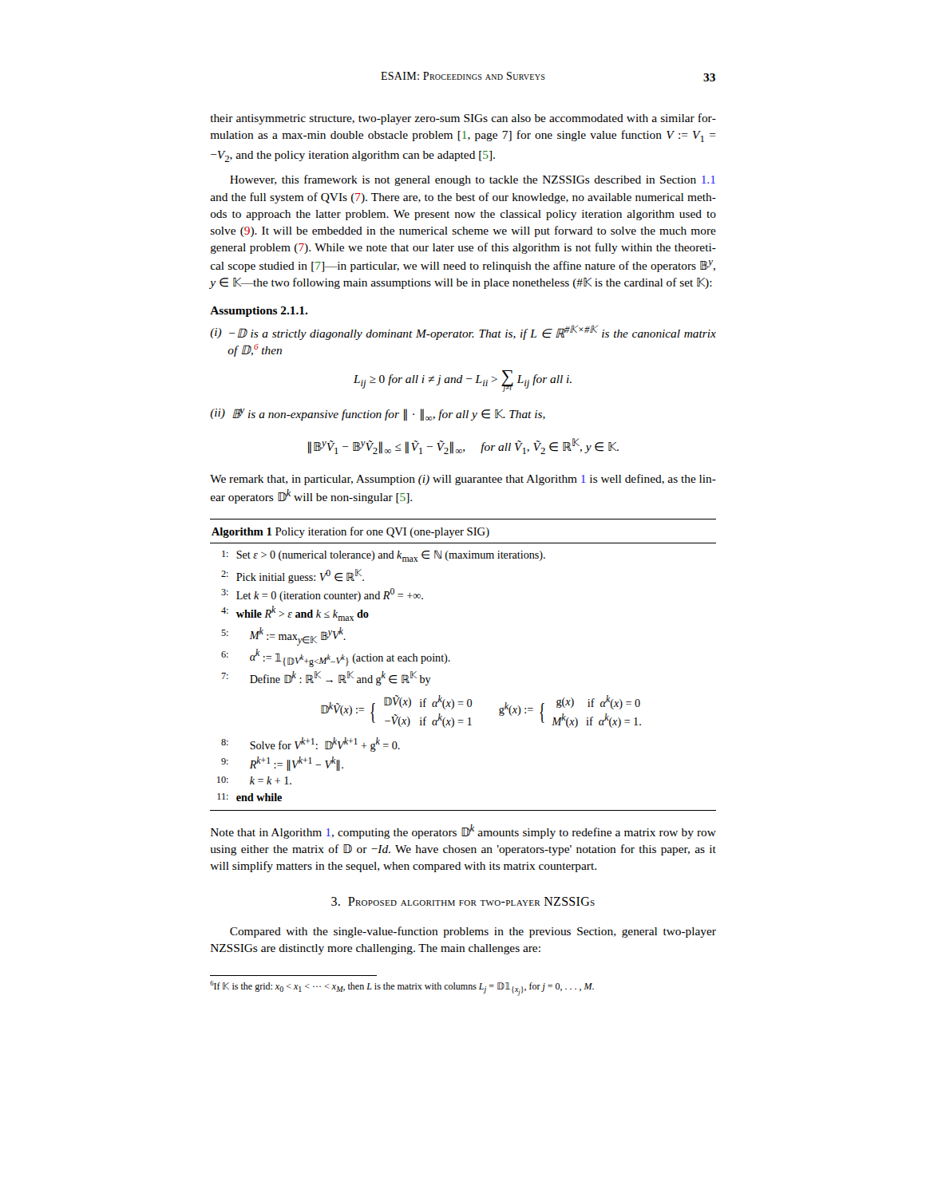ESAIM: Proceedings and Surveys 33
their antisymmetric structure, two-player zero-sum SIGs can also be accommodated with a similar formulation as a max-min double obstacle problem [1, page 7] for one single value function V := V1 = −V2, and the policy iteration algorithm can be adapted [5].
However, this framework is not general enough to tackle the NZSSIGs described in Section 1.1 and the full system of QVIs (7). There are, to the best of our knowledge, no available numerical methods to approach the latter problem. We present now the classical policy iteration algorithm used to solve (9). It will be embedded in the numerical scheme we will put forward to solve the much more general problem (7). While we note that our later use of this algorithm is not fully within the theoretical scope studied in [7]—in particular, we will need to relinquish the affine nature of the operators 𝔹y, y ∈ 𝕂—the two following main assumptions will be in place nonetheless (#𝕂 is the cardinal of set 𝕂):
Assumptions 2.1.1.
(i)
−𝔻 is a strictly diagonally dominant M-operator. That is, if L ∈ ℝ#𝕂×#𝕂 is the canonical matrix of 𝔻,6 then
Lij ≥ 0 for all i ≠ j and − Lii > ∑j≠i Lij for all i.
(ii)
𝔹y is a non-expansive function for ∥ · ∥∞, for all y ∈ 𝕂. That is,
∥𝔹yṼ1 − 𝔹yṼ2∥∞ ≤ ∥Ṽ1 − Ṽ2∥∞, for all Ṽ1, Ṽ2 ∈ ℝ𝕂, y ∈ 𝕂.
We remark that, in particular, Assumption (i) will guarantee that Algorithm 1 is well defined, as the linear operators 𝔻k will be non-singular [5].
Algorithm 1 Policy iteration for one QVI (one-player SIG)
Set ε > 0 (numerical tolerance) and kmax ∈ ℕ (maximum iterations).
Pick initial guess: V0 ∈ ℝ𝕂.
Let k = 0 (iteration counter) and R0 = +∞.
while Rk > ε and k ≤ kmax do
Mk := maxy∈𝕂 𝔹yVk.
αk := 𝟙{𝔻Vk+g<Mk−Vk} (action at each point).
Define 𝔻k : ℝ𝕂 → ℝ𝕂 and gk ∈ ℝ𝕂 by
𝔻kṼ(x) := {
| 𝔻 Ṽ ( x ) | if α k ( x ) = 0 |
| − Ṽ ( x ) | if α k ( x ) = 1 |
gk(x) := {
| g( x ) | if α k ( x ) = 0 |
| M k ( x ) | if α k ( x ) = 1. |
Solve for Vk+1: 𝔻kVk+1 + gk = 0.
Rk+1 := ∥Vk+1 − Vk∥.
k = k + 1.
end while
Note that in Algorithm 1, computing the operators 𝔻k amounts simply to redefine a matrix row by row using either the matrix of 𝔻 or −Id. We have chosen an 'operators-type' notation for this paper, as it will simplify matters in the sequel, when compared with its matrix counterpart.
3. Proposed algorithm for two-player NZSSIGs
Compared with the single-value-function problems in the previous Section, general two-player NZSSIGs are distinctly more challenging. The main challenges are:
6If 𝕂 is the grid: x0 < x1 < ··· < xM, then L is the matrix with columns Lj = 𝔻𝟙{xj}, for j = 0, . . . , M.